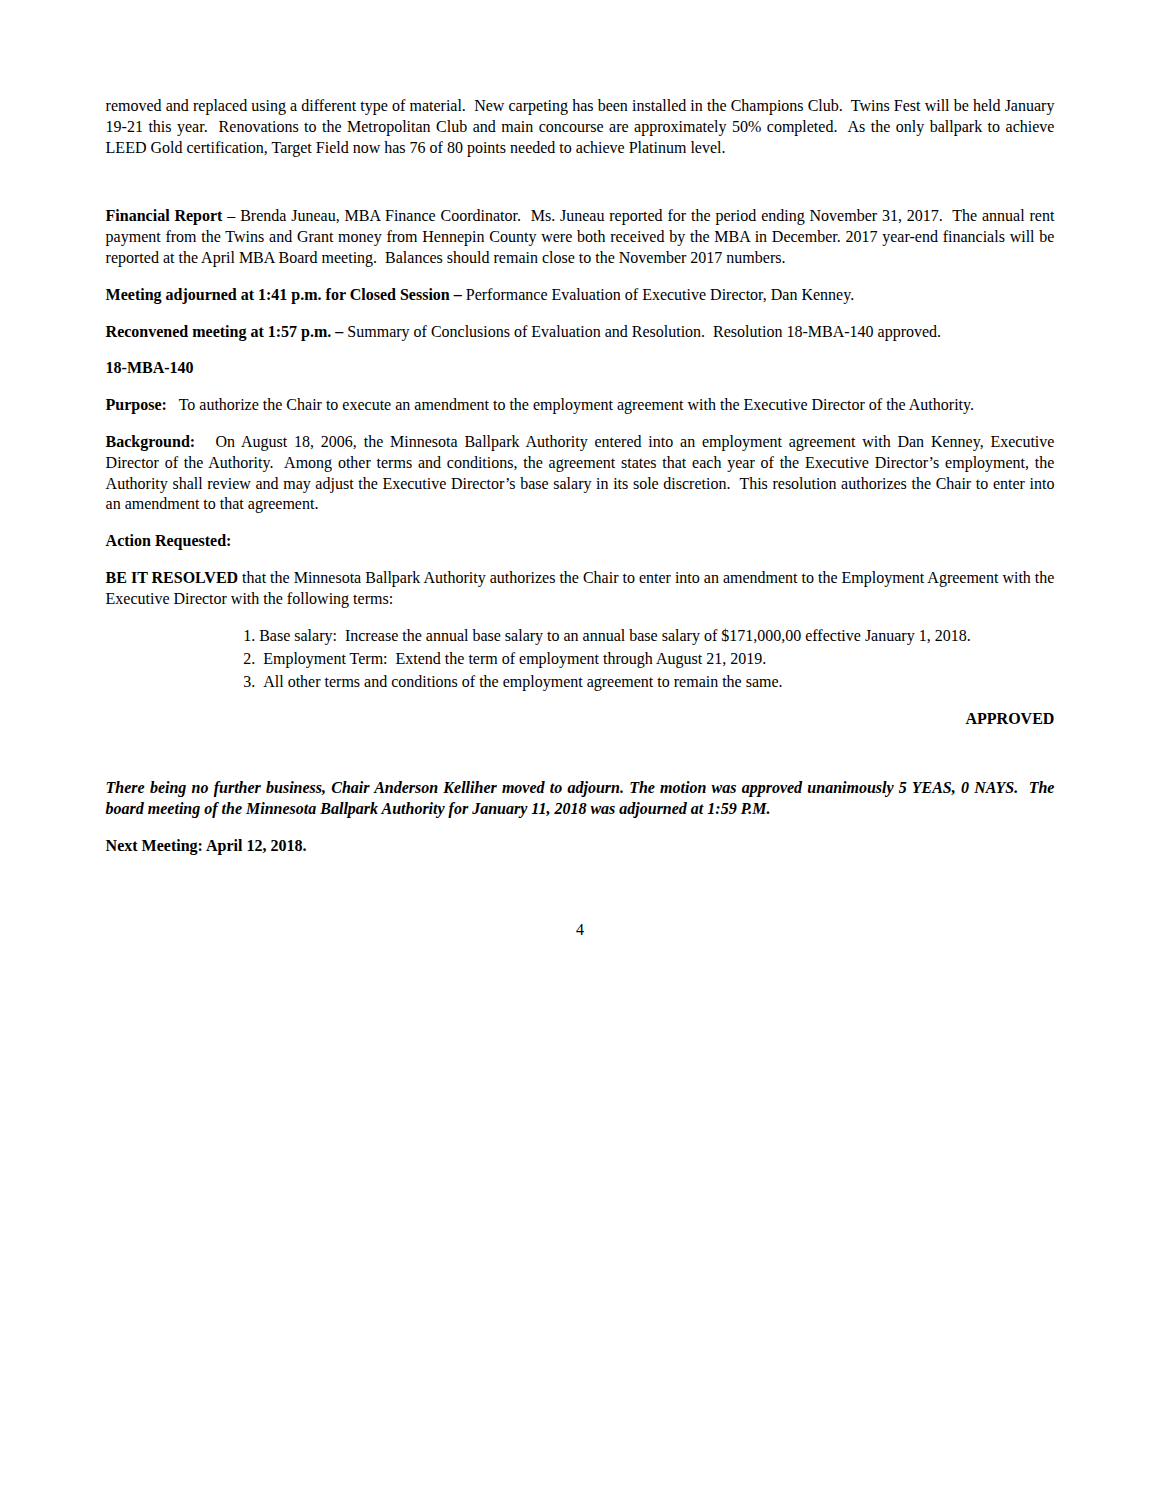removed and replaced using a different type of material. New carpeting has been installed in the Champions Club. Twins Fest will be held January 19-21 this year. Renovations to the Metropolitan Club and main concourse are approximately 50% completed. As the only ballpark to achieve LEED Gold certification, Target Field now has 76 of 80 points needed to achieve Platinum level.
Financial Report – Brenda Juneau, MBA Finance Coordinator. Ms. Juneau reported for the period ending November 31, 2017. The annual rent payment from the Twins and Grant money from Hennepin County were both received by the MBA in December. 2017 year-end financials will be reported at the April MBA Board meeting. Balances should remain close to the November 2017 numbers.
Meeting adjourned at 1:41 p.m. for Closed Session – Performance Evaluation of Executive Director, Dan Kenney.
Reconvened meeting at 1:57 p.m. – Summary of Conclusions of Evaluation and Resolution. Resolution 18-MBA-140 approved.
18-MBA-140
Purpose: To authorize the Chair to execute an amendment to the employment agreement with the Executive Director of the Authority.
Background: On August 18, 2006, the Minnesota Ballpark Authority entered into an employment agreement with Dan Kenney, Executive Director of the Authority. Among other terms and conditions, the agreement states that each year of the Executive Director’s employment, the Authority shall review and may adjust the Executive Director’s base salary in its sole discretion. This resolution authorizes the Chair to enter into an amendment to that agreement.
Action Requested:
BE IT RESOLVED that the Minnesota Ballpark Authority authorizes the Chair to enter into an amendment to the Employment Agreement with the Executive Director with the following terms:
Base salary: Increase the annual base salary to an annual base salary of $171,000,00 effective January 1, 2018.
Employment Term: Extend the term of employment through August 21, 2019.
All other terms and conditions of the employment agreement to remain the same.
APPROVED
There being no further business, Chair Anderson Kelliher moved to adjourn. The motion was approved unanimously 5 YEAS, 0 NAYS. The board meeting of the Minnesota Ballpark Authority for January 11, 2018 was adjourned at 1:59 P.M.
Next Meeting: April 12, 2018.
4